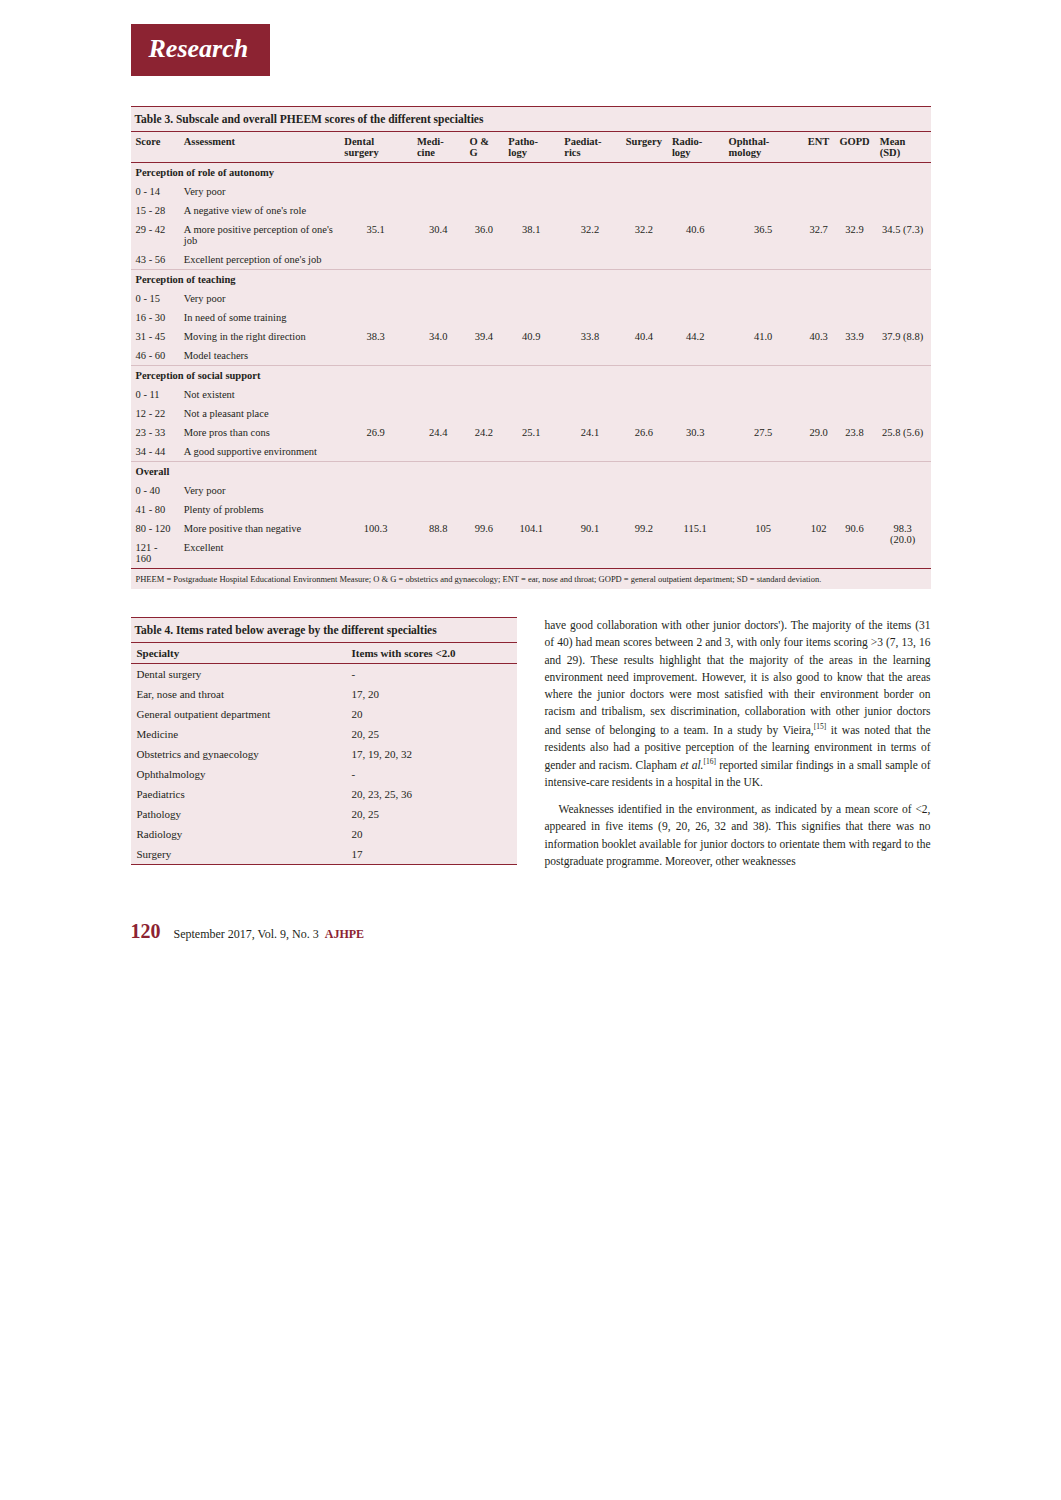Research
Table 3. Subscale and overall PHEEM scores of the different specialties
| Score | Assessment | Dental surgery | Medi-cine | O & G | Patho-logy | Paediat-rics | Surgery | Radio-logy | Ophthal-mology | ENT | GOPD | Mean (SD) |
| --- | --- | --- | --- | --- | --- | --- | --- | --- | --- | --- | --- | --- |
| Perception of role of autonomy |
| 0 - 14 | Very poor | | | | | | | | | | | |
| 15 - 28 | A negative view of one's role | | | | | | | | | | | |
| 29 - 42 | A more positive perception of one's job | 35.1 | 30.4 | 36.0 | 38.1 | 32.2 | 32.2 | 40.6 | 36.5 | 32.7 | 32.9 | 34.5 (7.3) |
| 43 - 56 | Excellent perception of one's job | | | | | | | | | | |
| Perception of teaching |
| 0 - 15 | Very poor | | | | | | | | | | | |
| 16 - 30 | In need of some training | | | | | | | | | | | |
| 31 - 45 | Moving in the right direction | 38.3 | 34.0 | 39.4 | 40.9 | 33.8 | 40.4 | 44.2 | 41.0 | 40.3 | 33.9 | 37.9 (8.8) |
| 46 - 60 | Model teachers | | | | | | | | | | |
| Perception of social support |
| 0 - 11 | Not existent | | | | | | | | | | | |
| 12 - 22 | Not a pleasant place | | | | | | | | | | | |
| 23 - 33 | More pros than cons | 26.9 | 24.4 | 24.2 | 25.1 | 24.1 | 26.6 | 30.3 | 27.5 | 29.0 | 23.8 | 25.8 (5.6) |
| 34 - 44 | A good supportive environment | | | | | | | | | | |
| Overall |
| 0 - 40 | Very poor | | | | | | | | | | | |
| 41 - 80 | Plenty of problems | | | | | | | | | | | |
| 80 - 120 | More positive than negative | 100.3 | 88.8 | 99.6 | 104.1 | 90.1 | 99.2 | 115.1 | 105 | 102 | 90.6 | 98.3 (20.0) |
| 121 - 160 | Excellent | | | | | | | | | | |
| PHEEM = Postgraduate Hospital Educational Environment Measure; O & G = obstetrics and gynaecology; ENT = ear, nose and throat; GOPD = general outpatient department; SD = standard deviation. |
Table 4. Items rated below average by the different specialties
| Specialty | Items with scores <2.0 |
| --- | --- |
| Dental surgery | - |
| Ear, nose and throat | 17, 20 |
| General outpatient department | 20 |
| Medicine | 20, 25 |
| Obstetrics and gynaecology | 17, 19, 20, 32 |
| Ophthalmology | - |
| Paediatrics | 20, 23, 25, 36 |
| Pathology | 20, 25 |
| Radiology | 20 |
| Surgery | 17 |
have good collaboration with other junior doctors'). The majority of the items (31 of 40) had mean scores between 2 and 3, with only four items scoring >3 (7, 13, 16 and 29). These results highlight that the majority of the areas in the learning environment need improvement. However, it is also good to know that the areas where the junior doctors were most satisfied with their environment border on racism and tribalism, sex discrimination, collaboration with other junior doctors and sense of belonging to a team. In a study by Vieira,[15] it was noted that the residents also had a positive perception of the learning environment in terms of gender and racism. Clapham et al.[16] reported similar findings in a small sample of intensive-care residents in a hospital in the UK.
Weaknesses identified in the environment, as indicated by a mean score of <2, appeared in five items (9, 20, 26, 32 and 38). This signifies that there was no information booklet available for junior doctors to orientate them with regard to the postgraduate programme. Moreover, other weaknesses
120 September 2017, Vol. 9, No. 3 AJHPE